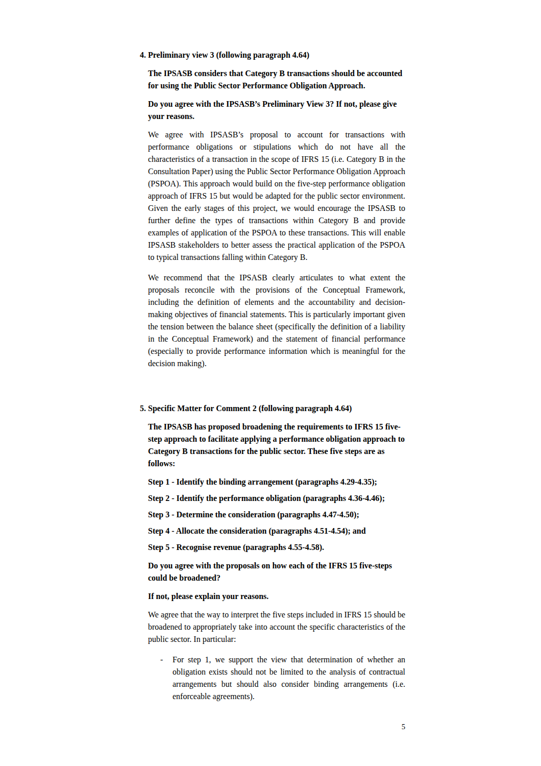Preliminary view 3 (following paragraph 4.64)
The IPSASB considers that Category B transactions should be accounted for using the Public Sector Performance Obligation Approach.
Do you agree with the IPSASB’s Preliminary View 3? If not, please give your reasons.
We agree with IPSASB’s proposal to account for transactions with performance obligations or stipulations which do not have all the characteristics of a transaction in the scope of IFRS 15 (i.e. Category B in the Consultation Paper) using the Public Sector Performance Obligation Approach (PSPOA). This approach would build on the five-step performance obligation approach of IFRS 15 but would be adapted for the public sector environment. Given the early stages of this project, we would encourage the IPSASB to further define the types of transactions within Category B and provide examples of application of the PSPOA to these transactions. This will enable IPSASB stakeholders to better assess the practical application of the PSPOA to typical transactions falling within Category B.
We recommend that the IPSASB clearly articulates to what extent the proposals reconcile with the provisions of the Conceptual Framework, including the definition of elements and the accountability and decision-making objectives of financial statements. This is particularly important given the tension between the balance sheet (specifically the definition of a liability in the Conceptual Framework) and the statement of financial performance (especially to provide performance information which is meaningful for the decision making).
Specific Matter for Comment 2 (following paragraph 4.64)
The IPSASB has proposed broadening the requirements to IFRS 15 five-step approach to facilitate applying a performance obligation approach to Category B transactions for the public sector. These five steps are as follows:
Step 1 - Identify the binding arrangement (paragraphs 4.29-4.35);
Step 2 - Identify the performance obligation (paragraphs 4.36-4.46);
Step 3 - Determine the consideration (paragraphs 4.47-4.50);
Step 4 - Allocate the consideration (paragraphs 4.51-4.54); and
Step 5 - Recognise revenue (paragraphs 4.55-4.58).
Do you agree with the proposals on how each of the IFRS 15 five-steps could be broadened?
If not, please explain your reasons.
We agree that the way to interpret the five steps included in IFRS 15 should be broadened to appropriately take into account the specific characteristics of the public sector. In particular:
For step 1, we support the view that determination of whether an obligation exists should not be limited to the analysis of contractual arrangements but should also consider binding arrangements (i.e. enforceable agreements).
5